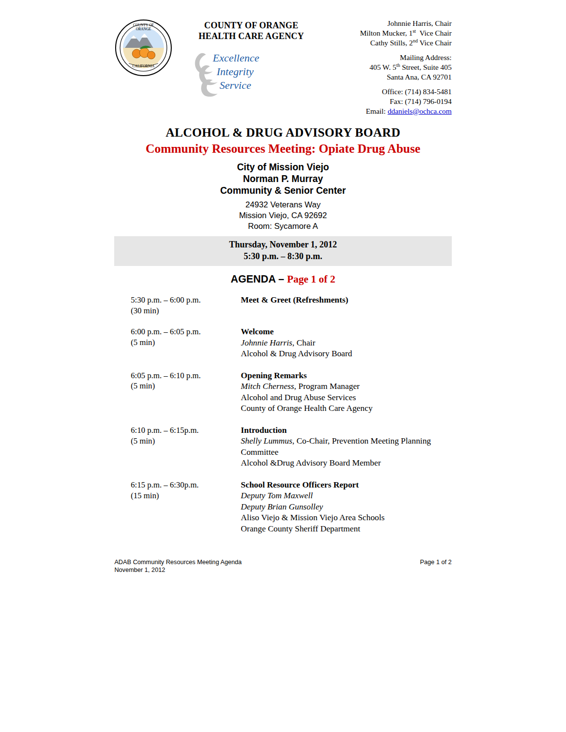CALIFORNIA COUNTY OF ORANGE
COUNTY OF ORANGE
HEALTH CARE AGENCY
Excellence Integrity Service
Johnnie Harris, Chair
Milton Mucker, 1st Vice Chair
Cathy Stills, 2nd Vice Chair
Mailing Address:
405 W. 5th Street, Suite 405
Santa Ana, CA 92701
Office: (714) 834-5481
Fax: (714) 796-0194
Email: ddaniels@ochca.com
ALCOHOL & DRUG ADVISORY BOARD
Community Resources Meeting: Opiate Drug Abuse
City of Mission Viejo
Norman P. Murray
Community & Senior Center
24932 Veterans Way
Mission Viejo, CA 92692
Room: Sycamore A
Thursday, November 1, 2012
5:30 p.m. – 8:30 p.m.
AGENDA – Page 1 of 2
| 5:30 p.m. – 6:00 p.m. (30 min) | Meet & Greet (Refreshments) |
| 6:00 p.m. – 6:05 p.m. (5 min) | Welcome Johnnie Harris , Chair Alcohol & Drug Advisory Board |
| 6:05 p.m. – 6:10 p.m. (5 min) | Opening Remarks Mitch Cherness , Program Manager Alcohol and Drug Abuse Services County of Orange Health Care Agency |
| 6:10 p.m. – 6:15p.m. (5 min) | Introduction Shelly Lummus , Co-Chair, Prevention Meeting Planning Committee Alcohol &Drug Advisory Board Member |
| 6:15 p.m. – 6:30p.m. (15 min) | School Resource Officers Report Deputy Tom Maxwell Deputy Brian Gunsolley Aliso Viejo & Mission Viejo Area Schools Orange County Sheriff Department |
ADAB Community Resources Meeting Agenda
November 1, 2012
Page 1 of 2